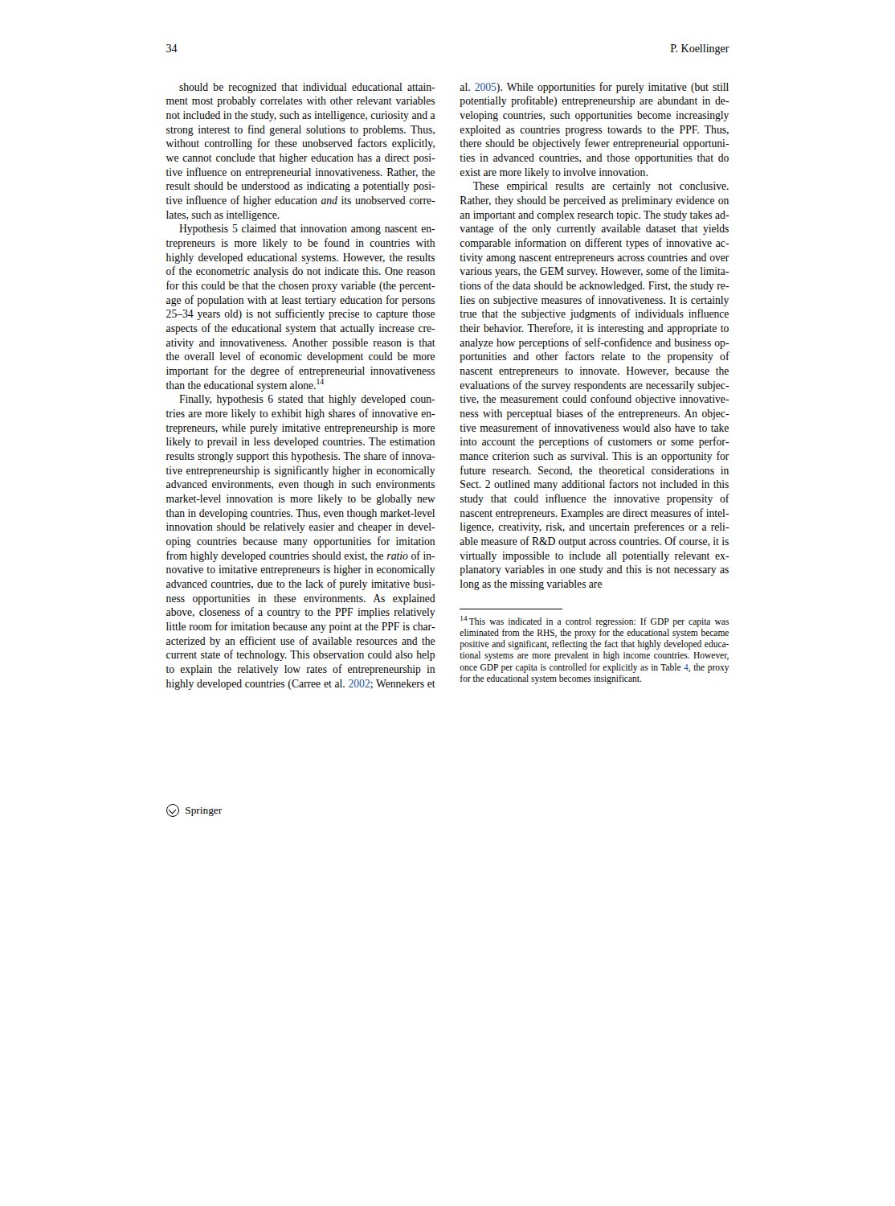34 P. Koellinger
should be recognized that individual educational attainment most probably correlates with other relevant variables not included in the study, such as intelligence, curiosity and a strong interest to find general solutions to problems. Thus, without controlling for these unobserved factors explicitly, we cannot conclude that higher education has a direct positive influence on entrepreneurial innovativeness. Rather, the result should be understood as indicating a potentially positive influence of higher education and its unobserved correlates, such as intelligence.
Hypothesis 5 claimed that innovation among nascent entrepreneurs is more likely to be found in countries with highly developed educational systems. However, the results of the econometric analysis do not indicate this. One reason for this could be that the chosen proxy variable (the percentage of population with at least tertiary education for persons 25–34 years old) is not sufficiently precise to capture those aspects of the educational system that actually increase creativity and innovativeness. Another possible reason is that the overall level of economic development could be more important for the degree of entrepreneurial innovativeness than the educational system alone.14
Finally, hypothesis 6 stated that highly developed countries are more likely to exhibit high shares of innovative entrepreneurs, while purely imitative entrepreneurship is more likely to prevail in less developed countries. The estimation results strongly support this hypothesis. The share of innovative entrepreneurship is significantly higher in economically advanced environments, even though in such environments market-level innovation is more likely to be globally new than in developing countries. Thus, even though market-level innovation should be relatively easier and cheaper in developing countries because many opportunities for imitation from highly developed countries should exist, the ratio of innovative to imitative entrepreneurs is higher in economically advanced countries, due to the lack of purely imitative business opportunities in these environments. As explained above, closeness of a country to the PPF implies relatively little room for imitation because any point at the PPF is characterized by an efficient use of available resources and the current state of technology. This observation could also help to explain the relatively low rates of entrepreneurship in highly developed countries (Carree et al. 2002; Wennekers et al. 2005). While opportunities for purely imitative (but still potentially profitable) entrepreneurship are abundant in developing countries, such opportunities become increasingly exploited as countries progress towards to the PPF. Thus, there should be objectively fewer entrepreneurial opportunities in advanced countries, and those opportunities that do exist are more likely to involve innovation.
These empirical results are certainly not conclusive. Rather, they should be perceived as preliminary evidence on an important and complex research topic. The study takes advantage of the only currently available dataset that yields comparable information on different types of innovative activity among nascent entrepreneurs across countries and over various years, the GEM survey. However, some of the limitations of the data should be acknowledged. First, the study relies on subjective measures of innovativeness. It is certainly true that the subjective judgments of individuals influence their behavior. Therefore, it is interesting and appropriate to analyze how perceptions of self-confidence and business opportunities and other factors relate to the propensity of nascent entrepreneurs to innovate. However, because the evaluations of the survey respondents are necessarily subjective, the measurement could confound objective innovativeness with perceptual biases of the entrepreneurs. An objective measurement of innovativeness would also have to take into account the perceptions of customers or some performance criterion such as survival. This is an opportunity for future research. Second, the theoretical considerations in Sect. 2 outlined many additional factors not included in this study that could influence the innovative propensity of nascent entrepreneurs. Examples are direct measures of intelligence, creativity, risk, and uncertain preferences or a reliable measure of R&D output across countries. Of course, it is virtually impossible to include all potentially relevant explanatory variables in one study and this is not necessary as long as the missing variables are
14 This was indicated in a control regression: If GDP per capita was eliminated from the RHS, the proxy for the educational system became positive and significant, reflecting the fact that highly developed educational systems are more prevalent in high income countries. However, once GDP per capita is controlled for explicitly as in Table 4, the proxy for the educational system becomes insignificant.
Springer